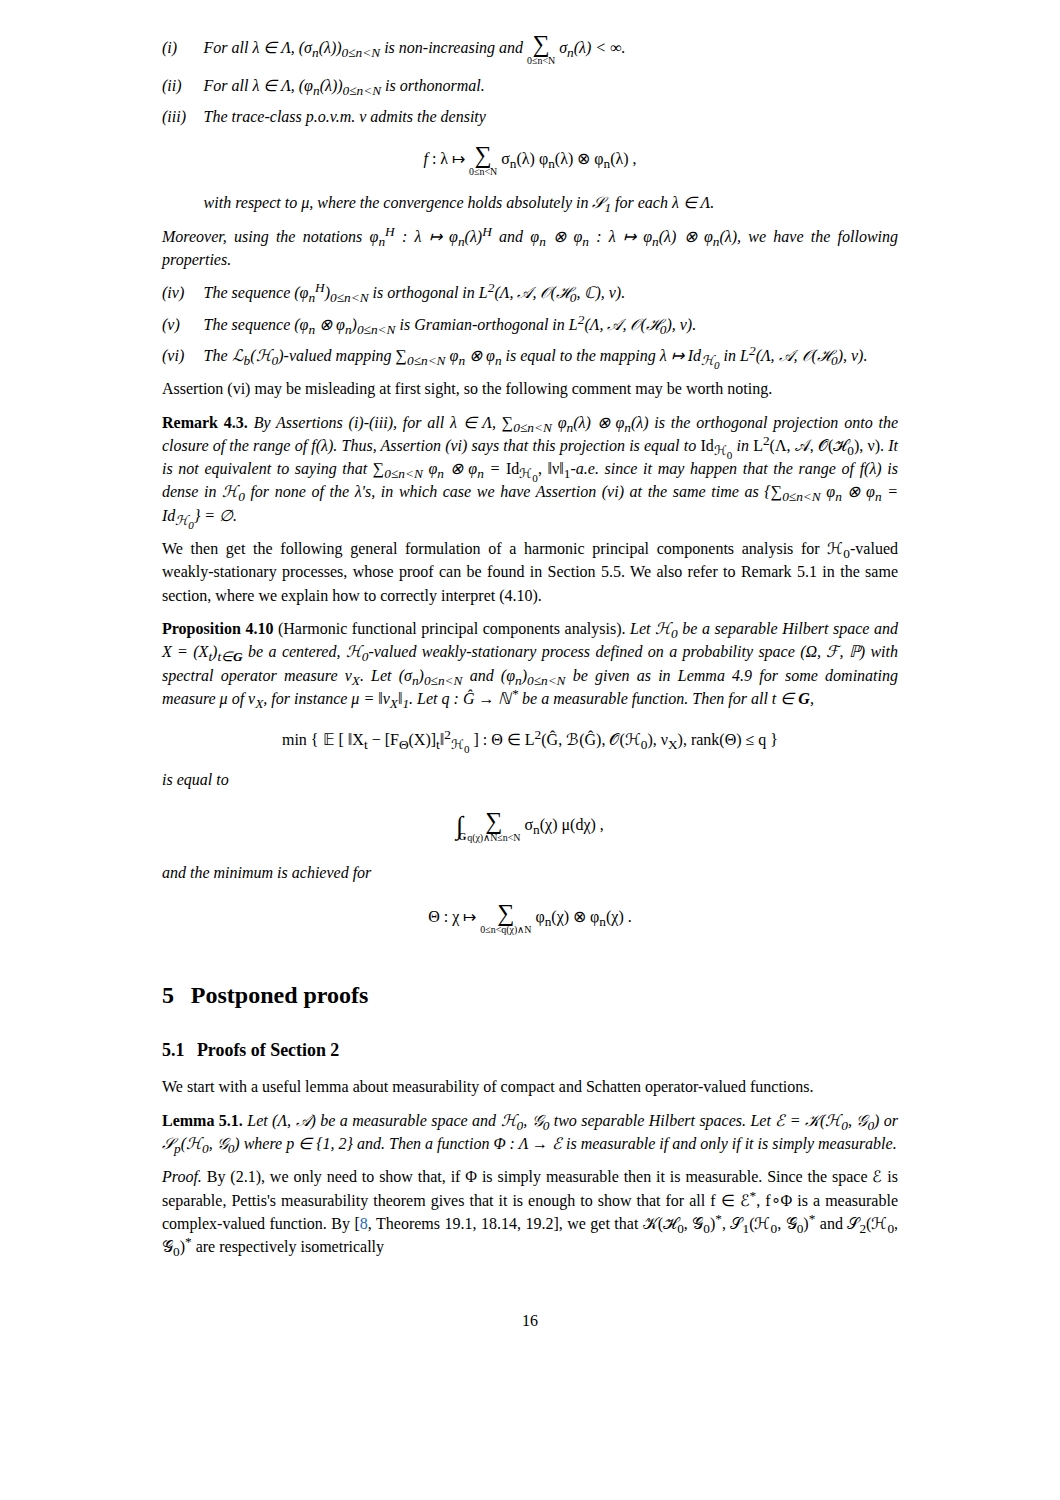(i) For all λ ∈ Λ, (σn(λ))0≤n<N is non-increasing and ∑0≤n<N σn(λ) < ∞.
(ii) For all λ ∈ Λ, (φn(λ))0≤n<N is orthonormal.
(iii) The trace-class p.o.v.m. ν admits the density
f : λ ↦ ∑0≤n<N σn(λ) φn(λ) ⊗ φn(λ) ,
with respect to μ, where the convergence holds absolutely in 𝒮1 for each λ ∈ Λ.
Moreover, using the notations φnH : λ ↦ φn(λ)H and φn ⊗ φn : λ ↦ φn(λ) ⊗ φn(λ), we have the following properties.
(iv) The sequence (φnH)0≤n<N is orthogonal in L2(Λ, 𝒜, 𝒪(ℋ0, ℂ), ν).
(v) The sequence (φn ⊗ φn)0≤n<N is Gramian-orthogonal in L2(Λ, 𝒜, 𝒪(ℋ0), ν).
(vi) The ℒb(ℋ0)-valued mapping ∑0≤n<N φn ⊗ φn is equal to the mapping λ ↦ Idℋ0 in L2(Λ, 𝒜, 𝒪(ℋ0), ν).
Assertion (vi) may be misleading at first sight, so the following comment may be worth noting.
Remark 4.3. By Assertions (i)-(iii), for all λ ∈ Λ, ∑0≤n<N φn(λ) ⊗ φn(λ) is the orthogonal projection onto the closure of the range of f(λ). Thus, Assertion (vi) says that this projection is equal to Idℋ0 in L2(Λ, 𝒜, 𝒪(ℋ0), ν). It is not equivalent to saying that ∑0≤n<N φn ⊗ φn = Idℋ0, ‖ν‖1-a.e. since it may happen that the range of f(λ) is dense in ℋ0 for none of the λ's, in which case we have Assertion (vi) at the same time as {∑0≤n<N φn ⊗ φn = Idℋ0} = ∅.
We then get the following general formulation of a harmonic principal components analysis for ℋ0-valued weakly-stationary processes, whose proof can be found in Section 5.5. We also refer to Remark 5.1 in the same section, where we explain how to correctly interpret (4.10).
Proposition 4.10 (Harmonic functional principal components analysis). Let ℋ0 be a separable Hilbert space and X = (Xt)t∈G be a centered, ℋ0-valued weakly-stationary process defined on a probability space (Ω, ℱ, ℙ) with spectral operator measure νX. Let (σn)0≤n<N and (φn)0≤n<N be given as in Lemma 4.9 for some dominating measure μ of νX, for instance μ = ‖νX‖1. Let q : Ĝ → ℕ* be a measurable function. Then for all t ∈ G,
min { 𝔼 [ ‖Xt − [FΘ(X)]t‖2ℋ0 ] : Θ ∈ L2(Ĝ, ℬ(Ĝ), 𝒪(ℋ0), νX), rank(Θ) ≤ q }
is equal to
∫G ∑q(χ)∧N≤n<N σn(χ) μ(dχ) ,
and the minimum is achieved for
Θ : χ ↦ ∑0≤n<q(χ)∧N φn(χ) ⊗ φn(χ) .
5 Postponed proofs
5.1 Proofs of Section 2
We start with a useful lemma about measurability of compact and Schatten operator-valued functions.
Lemma 5.1. Let (Λ, 𝒜) be a measurable space and ℋ0, 𝒢0 two separable Hilbert spaces. Let ℰ = 𝒦(ℋ0, 𝒢0) or 𝒮p(ℋ0, 𝒢0) where p ∈ {1, 2} and. Then a function Φ : Λ → ℰ is measurable if and only if it is simply measurable.
Proof. By (2.1), we only need to show that, if Φ is simply measurable then it is measurable. Since the space ℰ is separable, Pettis's measurability theorem gives that it is enough to show that for all f ∈ ℰ*, f∘Φ is a measurable complex-valued function. By [8, Theorems 19.1, 18.14, 19.2], we get that 𝒦(ℋ0, 𝒢0)*, 𝒮1(ℋ0, 𝒢0)* and 𝒮2(ℋ0, 𝒢0)* are respectively isometrically
16